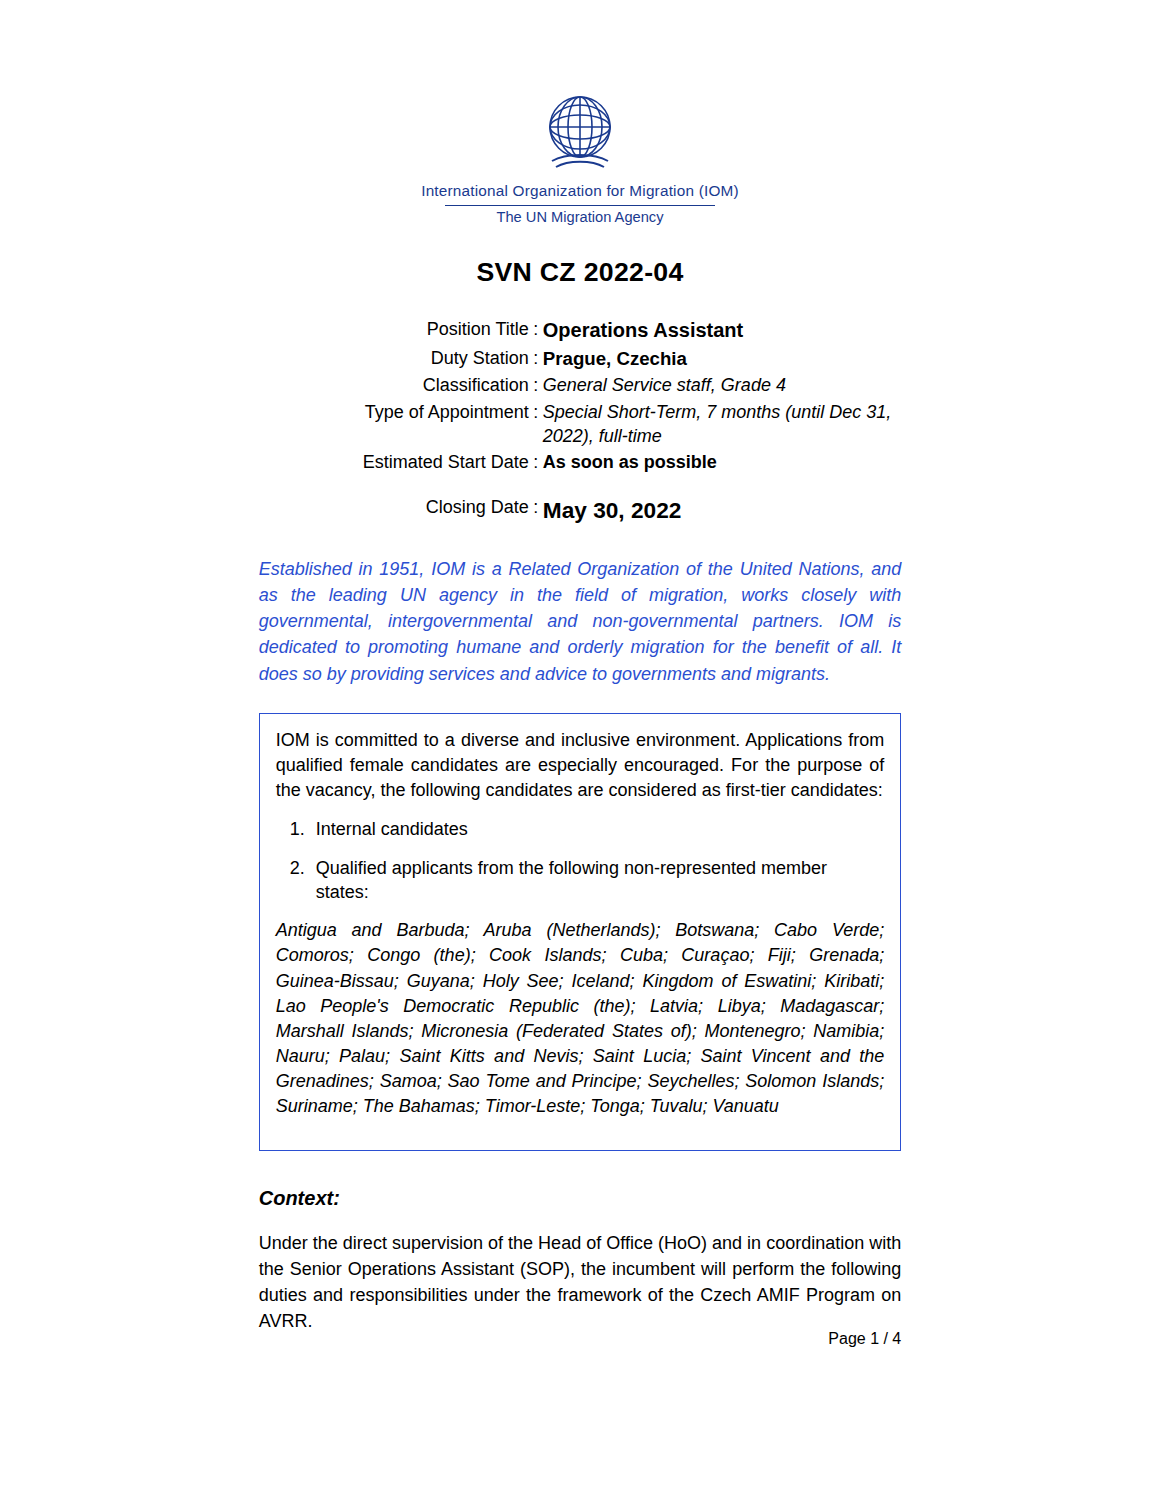International Organization for Migration (IOM)
The UN Migration Agency
SVN CZ 2022-04
| Position Title | : | Operations Assistant |
| Duty Station | : | Prague, Czechia |
| Classification | : | General Service staff, Grade 4 |
| Type of Appointment | : | Special Short-Term, 7 months (until Dec 31, 2022), full-time |
| Estimated Start Date | : | As soon as possible |
| Closing Date | : | May 30, 2022 |
Established in 1951, IOM is a Related Organization of the United Nations, and as the leading UN agency in the field of migration, works closely with governmental, intergovernmental and non-governmental partners. IOM is dedicated to promoting humane and orderly migration for the benefit of all. It does so by providing services and advice to governments and migrants.
IOM is committed to a diverse and inclusive environment. Applications from qualified female candidates are especially encouraged. For the purpose of the vacancy, the following candidates are considered as first-tier candidates:
Internal candidates
Qualified applicants from the following non-represented member states:
Antigua and Barbuda; Aruba (Netherlands); Botswana; Cabo Verde; Comoros; Congo (the); Cook Islands; Cuba; Curaçao; Fiji; Grenada; Guinea-Bissau; Guyana; Holy See; Iceland; Kingdom of Eswatini; Kiribati; Lao People's Democratic Republic (the); Latvia; Libya; Madagascar; Marshall Islands; Micronesia (Federated States of); Montenegro; Namibia; Nauru; Palau; Saint Kitts and Nevis; Saint Lucia; Saint Vincent and the Grenadines; Samoa; Sao Tome and Principe; Seychelles; Solomon Islands; Suriname; The Bahamas; Timor-Leste; Tonga; Tuvalu; Vanuatu
Context:
Under the direct supervision of the Head of Office (HoO) and in coordination with the Senior Operations Assistant (SOP), the incumbent will perform the following duties and responsibilities under the framework of the Czech AMIF Program on AVRR.
Page 1 / 4